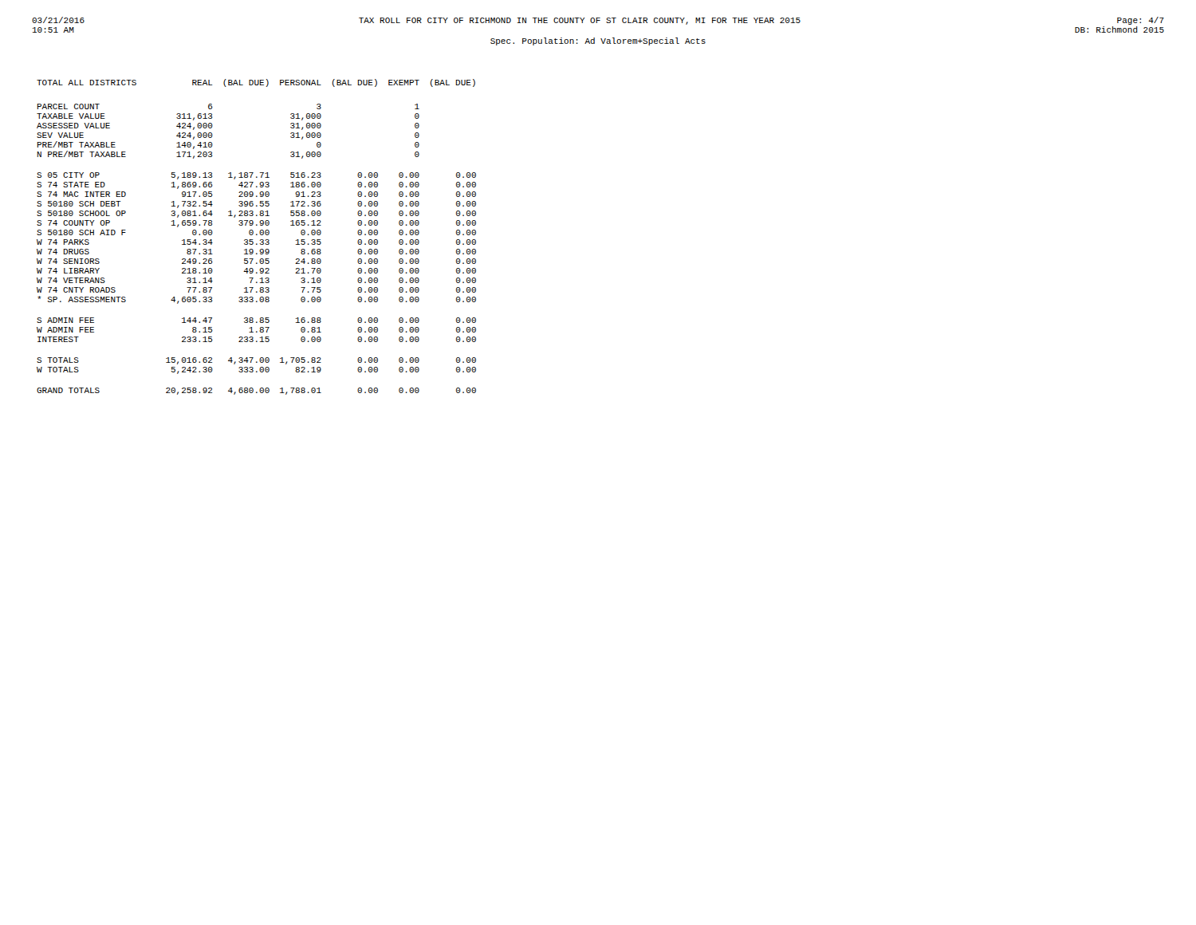03/21/2016 10:51 AM
TAX ROLL FOR CITY OF RICHMOND IN THE COUNTY OF ST CLAIR COUNTY, MI FOR THE YEAR 2015
Page: 4/7 DB: Richmond 2015
Spec. Population: Ad Valorem+Special Acts
| TOTAL ALL DISTRICTS | REAL | (BAL DUE) | PERSONAL | (BAL DUE) | EXEMPT | (BAL DUE) |
| --- | --- | --- | --- | --- | --- | --- |
| PARCEL COUNT | 6 | | 3 | | 1 | |
| TAXABLE VALUE | 311,613 | | 31,000 | | 0 | |
| ASSESSED VALUE | 424,000 | | 31,000 | | 0 | |
| SEV VALUE | 424,000 | | 31,000 | | 0 | |
| PRE/MBT TAXABLE | 140,410 | | 0 | | 0 | |
| N PRE/MBT TAXABLE | 171,203 | | 31,000 | | 0 | |
| S 05 CITY OP | 5,189.13 | 1,187.71 | 516.23 | 0.00 | 0.00 | 0.00 |
| S 74 STATE ED | 1,869.66 | 427.93 | 186.00 | 0.00 | 0.00 | 0.00 |
| S 74 MAC INTER ED | 917.05 | 209.90 | 91.23 | 0.00 | 0.00 | 0.00 |
| S 50180 SCH DEBT | 1,732.54 | 396.55 | 172.36 | 0.00 | 0.00 | 0.00 |
| S 50180 SCHOOL OP | 3,081.64 | 1,283.81 | 558.00 | 0.00 | 0.00 | 0.00 |
| S 74 COUNTY OP | 1,659.78 | 379.90 | 165.12 | 0.00 | 0.00 | 0.00 |
| S 50180 SCH AID F | 0.00 | 0.00 | 0.00 | 0.00 | 0.00 | 0.00 |
| W 74 PARKS | 154.34 | 35.33 | 15.35 | 0.00 | 0.00 | 0.00 |
| W 74 DRUGS | 87.31 | 19.99 | 8.68 | 0.00 | 0.00 | 0.00 |
| W 74 SENIORS | 249.26 | 57.05 | 24.80 | 0.00 | 0.00 | 0.00 |
| W 74 LIBRARY | 218.10 | 49.92 | 21.70 | 0.00 | 0.00 | 0.00 |
| W 74 VETERANS | 31.14 | 7.13 | 3.10 | 0.00 | 0.00 | 0.00 |
| W 74 CNTY ROADS | 77.87 | 17.83 | 7.75 | 0.00 | 0.00 | 0.00 |
| * SP. ASSESSMENTS | 4,605.33 | 333.08 | 0.00 | 0.00 | 0.00 | 0.00 |
| S ADMIN FEE | 144.47 | 38.85 | 16.88 | 0.00 | 0.00 | 0.00 |
| W ADMIN FEE | 8.15 | 1.87 | 0.81 | 0.00 | 0.00 | 0.00 |
| INTEREST | 233.15 | 233.15 | 0.00 | 0.00 | 0.00 | 0.00 |
| S TOTALS | 15,016.62 | 4,347.00 | 1,705.82 | 0.00 | 0.00 | 0.00 |
| W TOTALS | 5,242.30 | 333.00 | 82.19 | 0.00 | 0.00 | 0.00 |
| GRAND TOTALS | 20,258.92 | 4,680.00 | 1,788.01 | 0.00 | 0.00 | 0.00 |